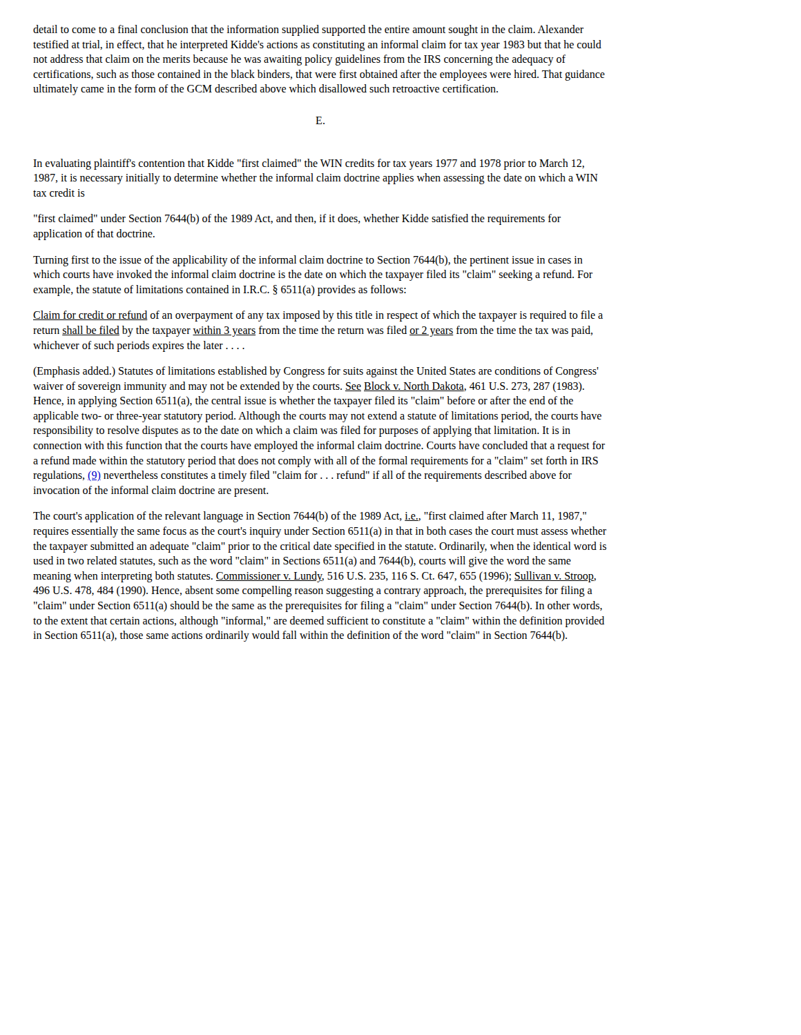detail to come to a final conclusion that the information supplied supported the entire amount sought in the claim. Alexander testified at trial, in effect, that he interpreted Kidde's actions as constituting an informal claim for tax year 1983 but that he could not address that claim on the merits because he was awaiting policy guidelines from the IRS concerning the adequacy of certifications, such as those contained in the black binders, that were first obtained after the employees were hired. That guidance ultimately came in the form of the GCM described above which disallowed such retroactive certification.
E.
In evaluating plaintiff's contention that Kidde "first claimed" the WIN credits for tax years 1977 and 1978 prior to March 12, 1987, it is necessary initially to determine whether the informal claim doctrine applies when assessing the date on which a WIN tax credit is
"first claimed" under Section 7644(b) of the 1989 Act, and then, if it does, whether Kidde satisfied the requirements for application of that doctrine.
Turning first to the issue of the applicability of the informal claim doctrine to Section 7644(b), the pertinent issue in cases in which courts have invoked the informal claim doctrine is the date on which the taxpayer filed its "claim" seeking a refund. For example, the statute of limitations contained in I.R.C. § 6511(a) provides as follows:
Claim for credit or refund of an overpayment of any tax imposed by this title in respect of which the taxpayer is required to file a return shall be filed by the taxpayer within 3 years from the time the return was filed or 2 years from the time the tax was paid, whichever of such periods expires the later . . . .
(Emphasis added.) Statutes of limitations established by Congress for suits against the United States are conditions of Congress' waiver of sovereign immunity and may not be extended by the courts. See Block v. North Dakota, 461 U.S. 273, 287 (1983). Hence, in applying Section 6511(a), the central issue is whether the taxpayer filed its "claim" before or after the end of the applicable two- or three-year statutory period. Although the courts may not extend a statute of limitations period, the courts have responsibility to resolve disputes as to the date on which a claim was filed for purposes of applying that limitation. It is in connection with this function that the courts have employed the informal claim doctrine. Courts have concluded that a request for a refund made within the statutory period that does not comply with all of the formal requirements for a "claim" set forth in IRS regulations, (9) nevertheless constitutes a timely filed "claim for . . . refund" if all of the requirements described above for invocation of the informal claim doctrine are present.
The court's application of the relevant language in Section 7644(b) of the 1989 Act, i.e., "first claimed after March 11, 1987," requires essentially the same focus as the court's inquiry under Section 6511(a) in that in both cases the court must assess whether the taxpayer submitted an adequate "claim" prior to the critical date specified in the statute. Ordinarily, when the identical word is used in two related statutes, such as the word "claim" in Sections 6511(a) and 7644(b), courts will give the word the same meaning when interpreting both statutes. Commissioner v. Lundy, 516 U.S. 235, 116 S. Ct. 647, 655 (1996); Sullivan v. Stroop, 496 U.S. 478, 484 (1990). Hence, absent some compelling reason suggesting a contrary approach, the prerequisites for filing a "claim" under Section 6511(a) should be the same as the prerequisites for filing a "claim" under Section 7644(b). In other words, to the extent that certain actions, although "informal," are deemed sufficient to constitute a "claim" within the definition provided in Section 6511(a), those same actions ordinarily would fall within the definition of the word "claim" in Section 7644(b).